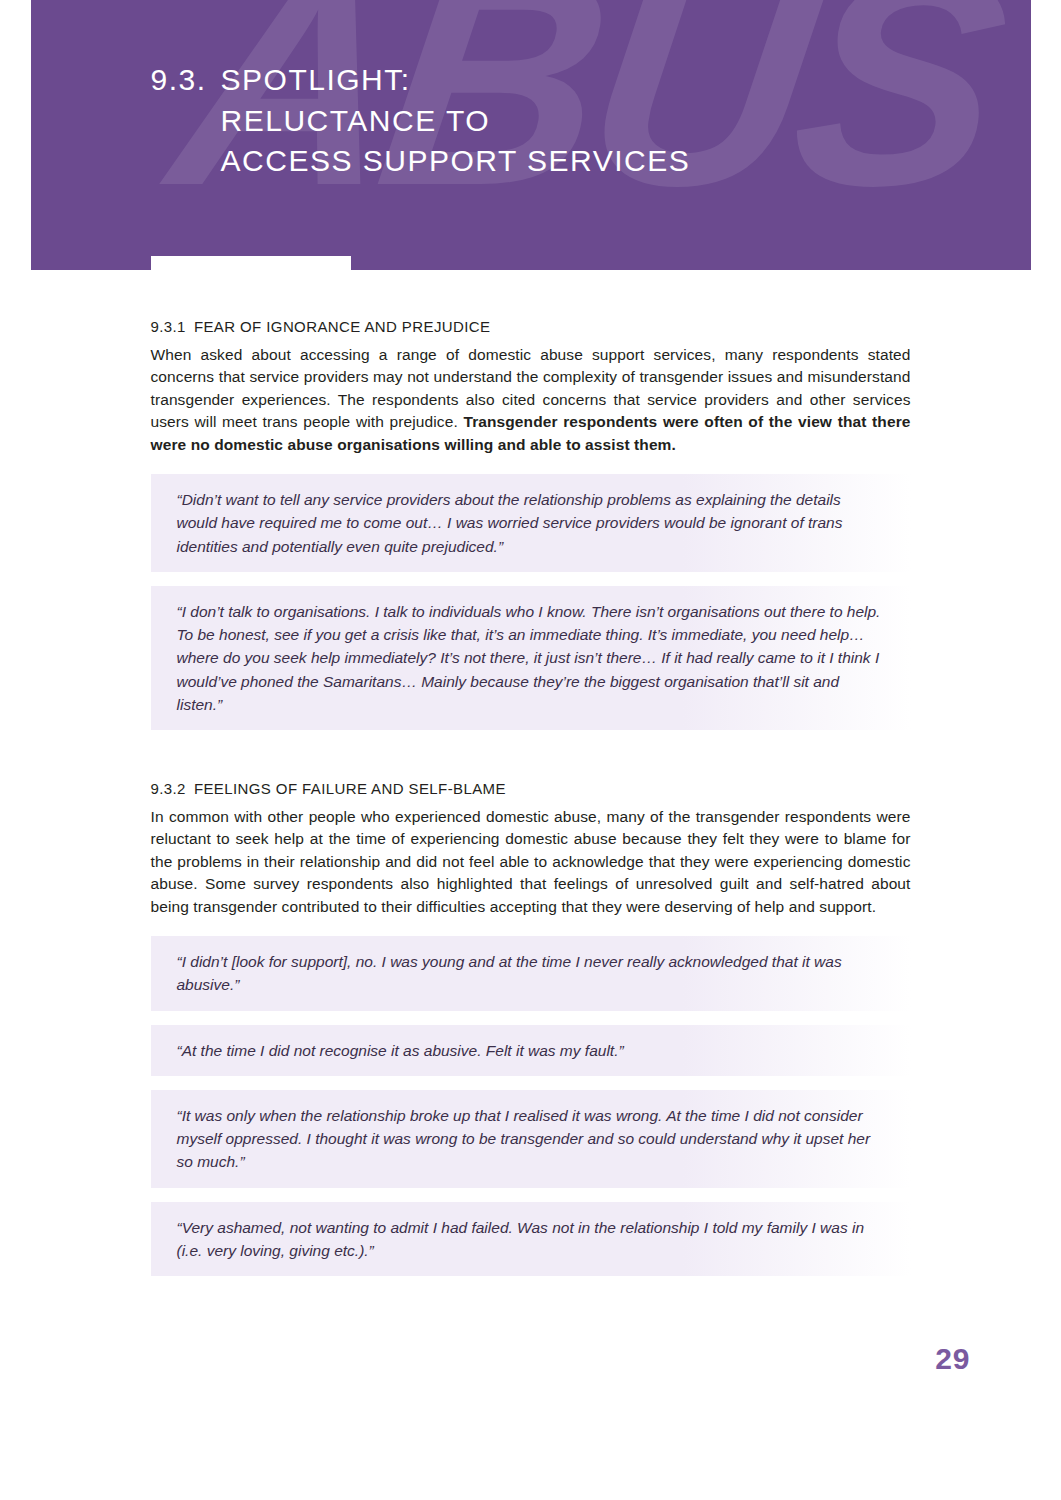ABUS
9.3. SPOTLIGHT:
RELUCTANCE TO
ACCESS SUPPORT SERVICES
9.3.1 FEAR OF IGNORANCE AND PREJUDICE
When asked about accessing a range of domestic abuse support services, many respondents stated concerns that service providers may not understand the complexity of transgender issues and misunderstand transgender experiences. The respondents also cited concerns that service providers and other services users will meet trans people with prejudice. Transgender respondents were often of the view that there were no domestic abuse organisations willing and able to assist them.
“Didn’t want to tell any service providers about the relationship problems as explaining the details would have required me to come out… I was worried service providers would be ignorant of trans identities and potentially even quite prejudiced.”
“I don’t talk to organisations. I talk to individuals who I know. There isn’t organisations out there to help. To be honest, see if you get a crisis like that, it’s an immediate thing. It’s immediate, you need help… where do you seek help immediately? It’s not there, it just isn’t there… If it had really came to it I think I would’ve phoned the Samaritans… Mainly because they’re the biggest organisation that’ll sit and listen.”
9.3.2 FEELINGS OF FAILURE AND SELF-BLAME
In common with other people who experienced domestic abuse, many of the transgender respondents were reluctant to seek help at the time of experiencing domestic abuse because they felt they were to blame for the problems in their relationship and did not feel able to acknowledge that they were experiencing domestic abuse. Some survey respondents also highlighted that feelings of unresolved guilt and self-hatred about being transgender contributed to their difficulties accepting that they were deserving of help and support.
“I didn’t [look for support], no. I was young and at the time I never really acknowledged that it was abusive.”
“At the time I did not recognise it as abusive. Felt it was my fault.”
“It was only when the relationship broke up that I realised it was wrong. At the time I did not consider myself oppressed. I thought it was wrong to be transgender and so could understand why it upset her so much.”
“Very ashamed, not wanting to admit I had failed. Was not in the relationship I told my family I was in (i.e. very loving, giving etc.).”
29